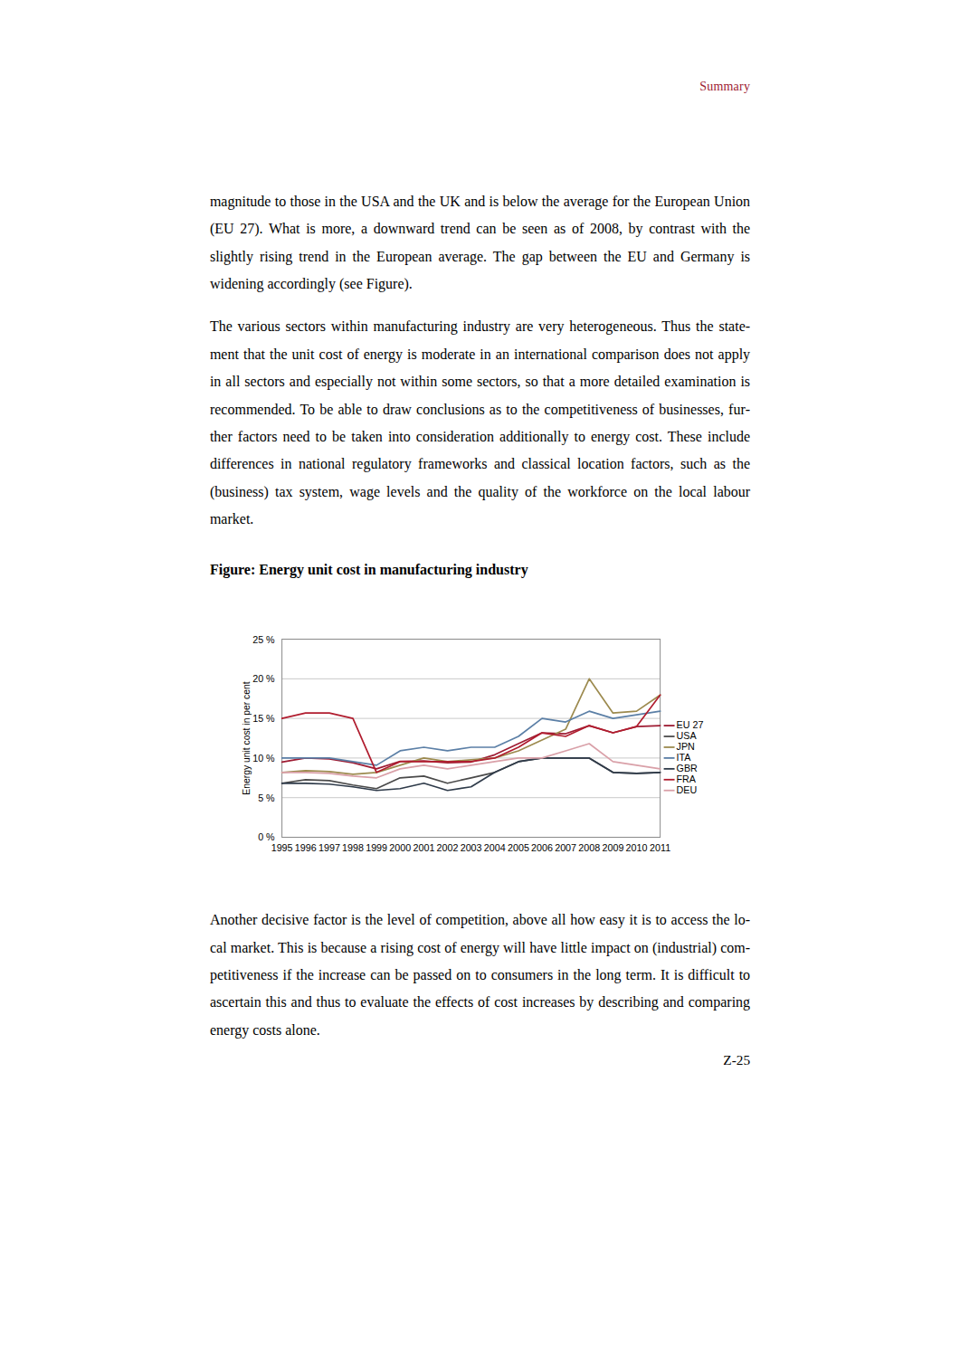Summary
magnitude to those in the USA and the UK and is below the average for the European Union (EU 27). What is more, a downward trend can be seen as of 2008, by contrast with the slightly rising trend in the European average. The gap between the EU and Germany is widening accordingly (see Figure).
The various sectors within manufacturing industry are very heterogeneous. Thus the statement that the unit cost of energy is moderate in an international comparison does not apply in all sectors and especially not within some sectors, so that a more detailed examination is recommended. To be able to draw conclusions as to the competitiveness of businesses, further factors need to be taken into consideration additionally to energy cost. These include differences in national regulatory frameworks and classical location factors, such as the (business) tax system, wage levels and the quality of the workforce on the local labour market.
Figure: Energy unit cost in manufacturing industry
0 % 5 % 10 % 15 % 20 % 25 % Energy unit cost in per cent 1995 1996 1997 1998 1999 2000 2001 2002 2003 2004 2005 2006 2007 2008 2009 2010 2011 EU 27 USA JPN ITA GBR FRA DEU
Another decisive factor is the level of competition, above all how easy it is to access the local market. This is because a rising cost of energy will have little impact on (industrial) competitiveness if the increase can be passed on to consumers in the long term. It is difficult to ascertain this and thus to evaluate the effects of cost increases by describing and comparing energy costs alone.
Z-25